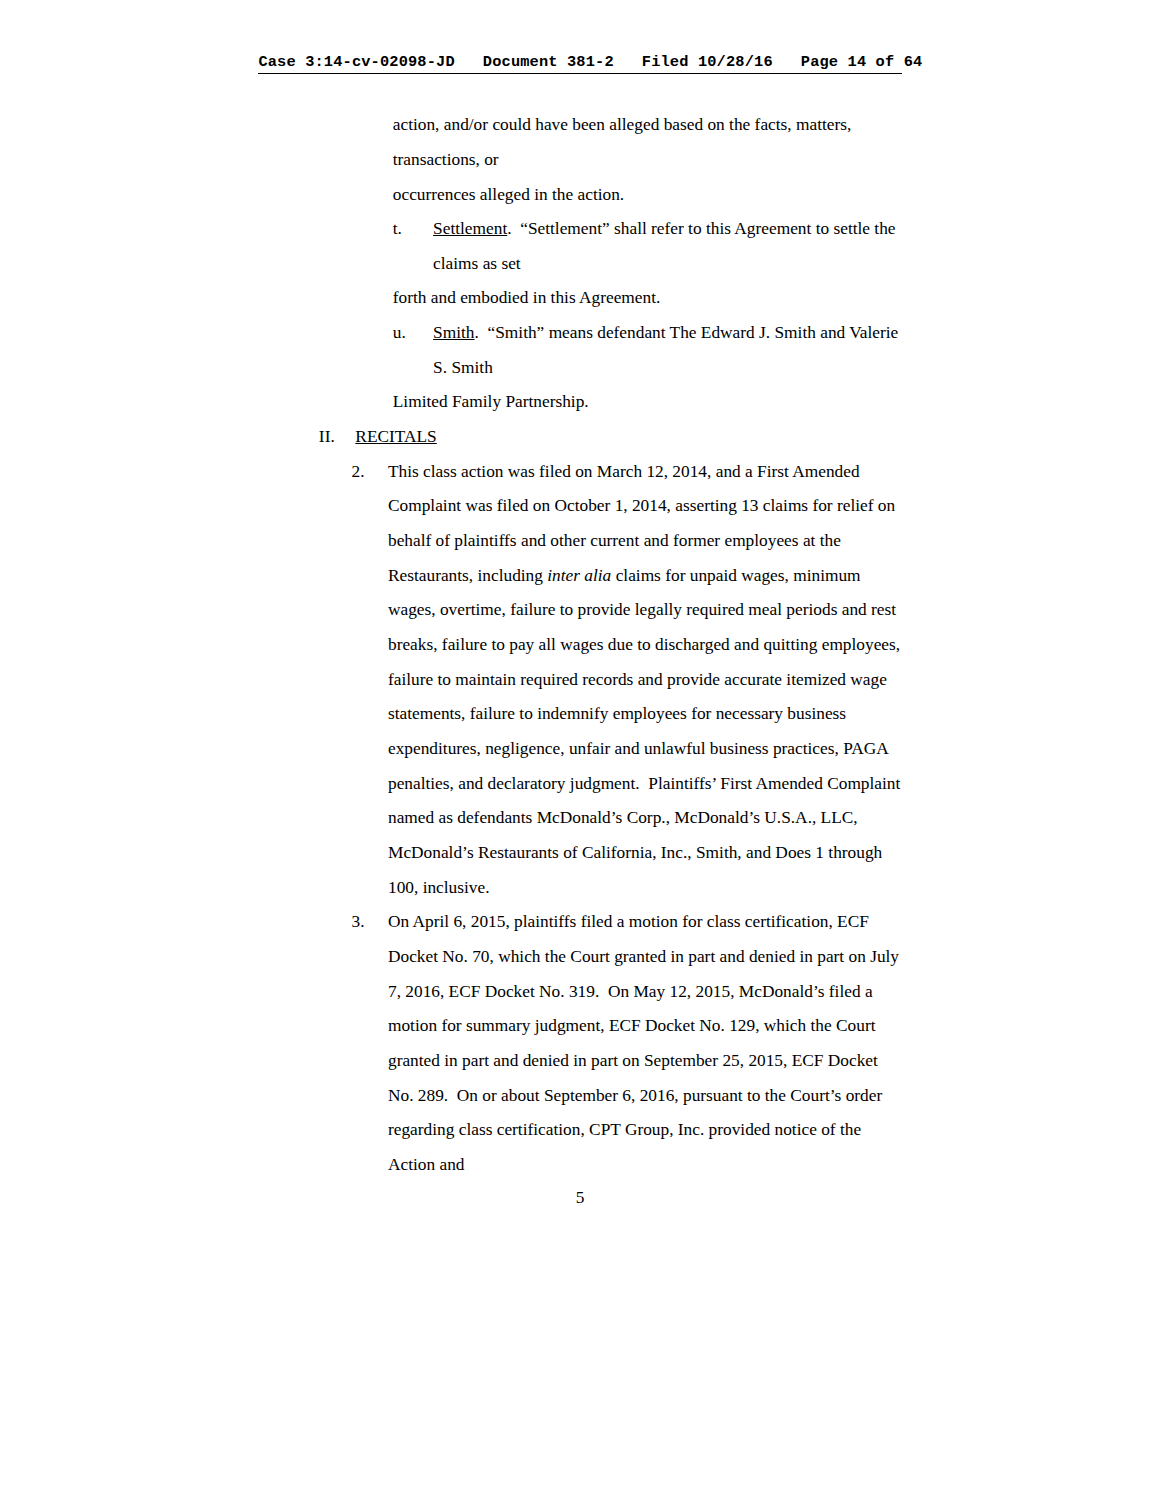Case 3:14-cv-02098-JD Document 381-2 Filed 10/28/16 Page 14 of 64
action, and/or could have been alleged based on the facts, matters, transactions, or
occurrences alleged in the action.
t.
Settlement. “Settlement” shall refer to this Agreement to settle the claims as set
forth and embodied in this Agreement.
u.
Smith. “Smith” means defendant The Edward J. Smith and Valerie S. Smith
Limited Family Partnership.
II. RECITALS
2.
This class action was filed on March 12, 2014, and a First Amended Complaint was filed on October 1, 2014, asserting 13 claims for relief on behalf of plaintiffs and other current and former employees at the Restaurants, including inter alia claims for unpaid wages, minimum wages, overtime, failure to provide legally required meal periods and rest breaks, failure to pay all wages due to discharged and quitting employees, failure to maintain required records and provide accurate itemized wage statements, failure to indemnify employees for necessary business expenditures, negligence, unfair and unlawful business practices, PAGA penalties, and declaratory judgment. Plaintiffs’ First Amended Complaint named as defendants McDonald’s Corp., McDonald’s U.S.A., LLC, McDonald’s Restaurants of California, Inc., Smith, and Does 1 through 100, inclusive.
3.
On April 6, 2015, plaintiffs filed a motion for class certification, ECF Docket No. 70, which the Court granted in part and denied in part on July 7, 2016, ECF Docket No. 319. On May 12, 2015, McDonald’s filed a motion for summary judgment, ECF Docket No. 129, which the Court granted in part and denied in part on September 25, 2015, ECF Docket No. 289. On or about September 6, 2016, pursuant to the Court’s order regarding class certification, CPT Group, Inc. provided notice of the Action and
5